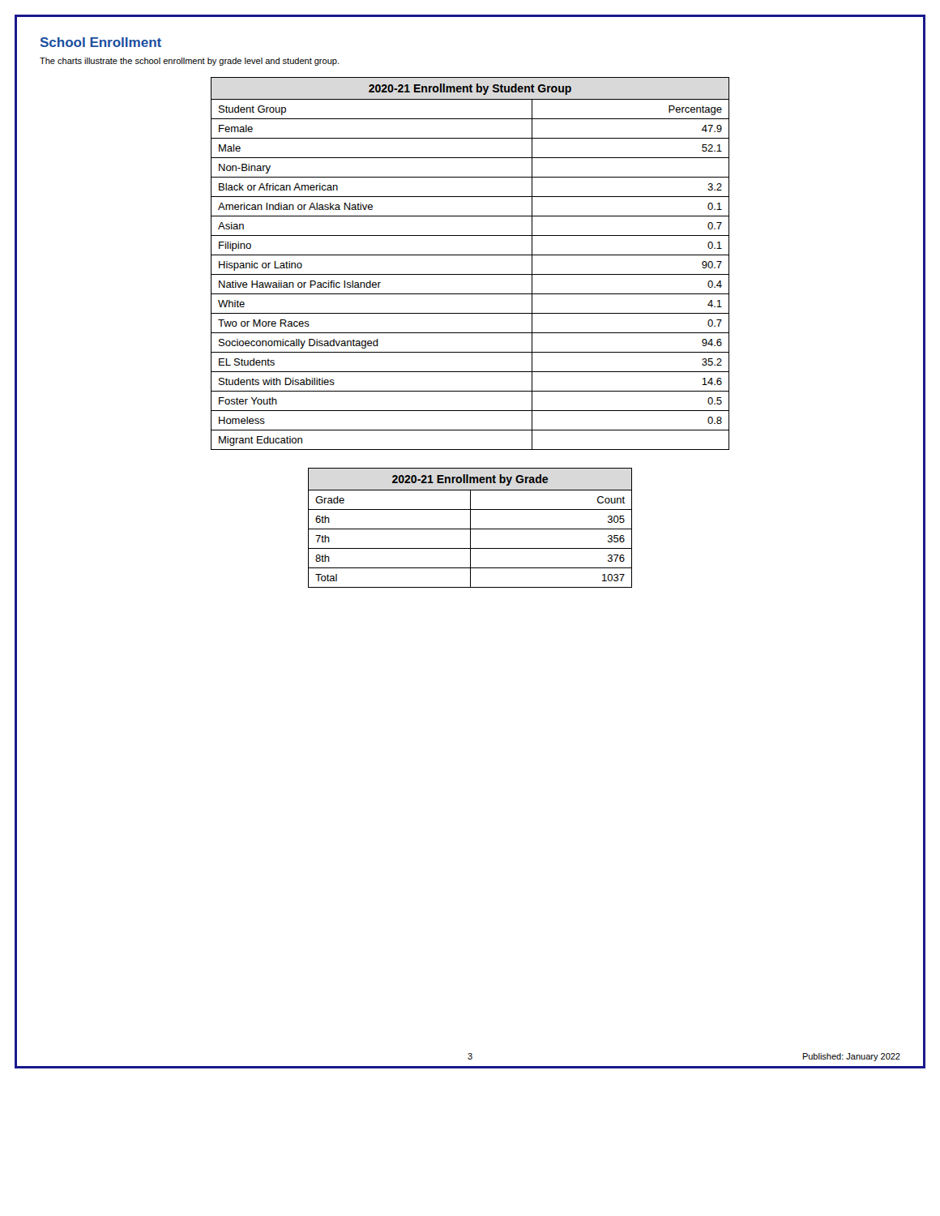School Enrollment
The charts illustrate the school enrollment by grade level and student group.
2020-21 Enrollment by Student Group
| Student Group | Percentage |
| --- | --- |
| Female | 47.9 |
| Male | 52.1 |
| Non-Binary | |
| Black or African American | 3.2 |
| American Indian or Alaska Native | 0.1 |
| Asian | 0.7 |
| Filipino | 0.1 |
| Hispanic or Latino | 90.7 |
| Native Hawaiian or Pacific Islander | 0.4 |
| White | 4.1 |
| Two or More Races | 0.7 |
| Socioeconomically Disadvantaged | 94.6 |
| EL Students | 35.2 |
| Students with Disabilities | 14.6 |
| Foster Youth | 0.5 |
| Homeless | 0.8 |
| Migrant Education | |
2020-21 Enrollment by Grade
| Grade | Count |
| --- | --- |
| 6th | 305 |
| 7th | 356 |
| 8th | 376 |
| Total | 1037 |
3
Published: January 2022